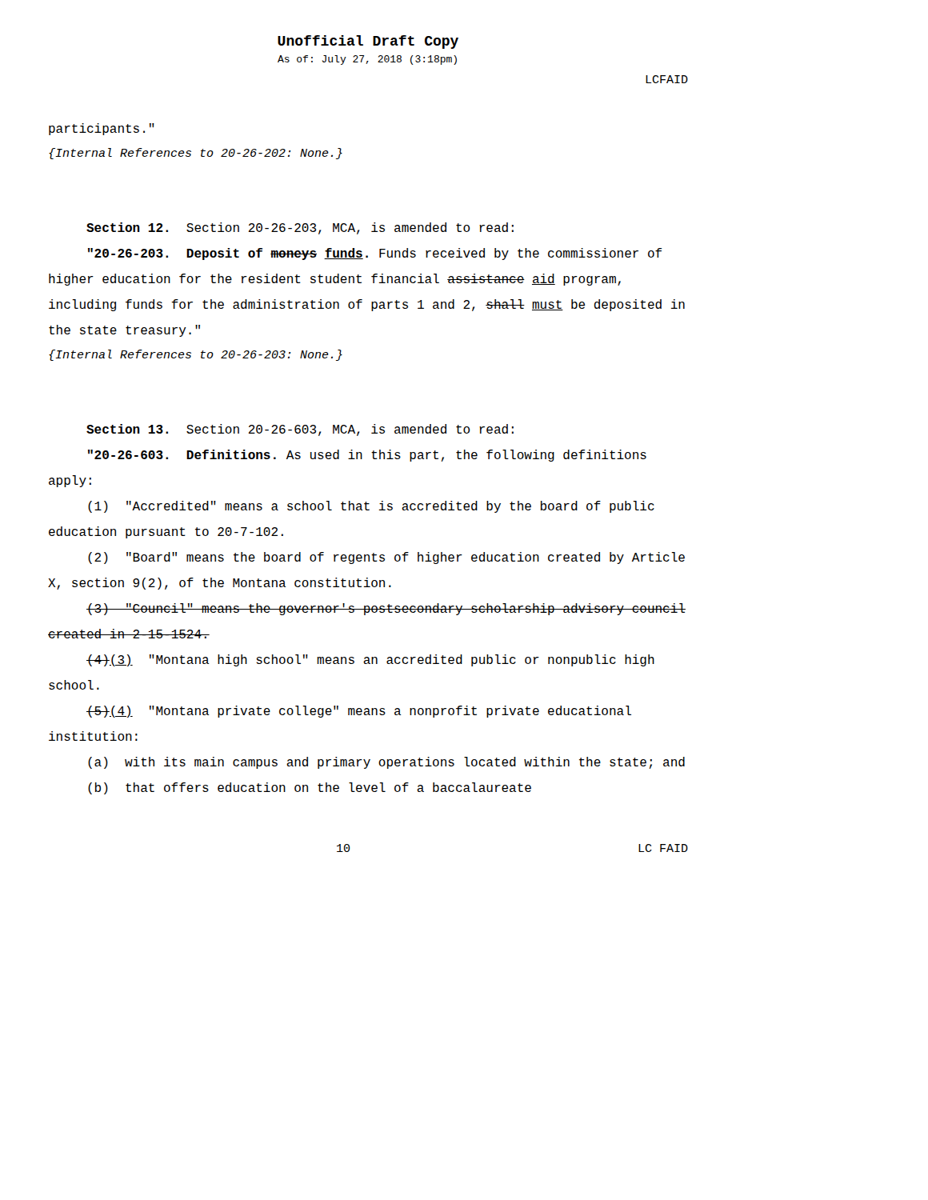Unofficial Draft Copy
As of: July 27, 2018 (3:18pm)
LCFAID
participants."
{Internal References to 20-26-202: None.}
Section 12. Section 20-26-203, MCA, is amended to read:
"20-26-203. Deposit of moneys funds. Funds received by the commissioner of higher education for the resident student financial assistance aid program, including funds for the administration of parts 1 and 2, shall must be deposited in the state treasury."
{Internal References to 20-26-203: None.}
Section 13. Section 20-26-603, MCA, is amended to read:
"20-26-603. Definitions. As used in this part, the following definitions apply:
(1) "Accredited" means a school that is accredited by the board of public education pursuant to 20-7-102.
(2) "Board" means the board of regents of higher education created by Article X, section 9(2), of the Montana constitution.
(3) "Council" means the governor's postsecondary scholarship advisory council created in 2-15-1524.
(4)(3) "Montana high school" means an accredited public or nonpublic high school.
(5)(4) "Montana private college" means a nonprofit private educational institution:
(a) with its main campus and primary operations located within the state; and
(b) that offers education on the level of a baccalaureate
10 LC FAID